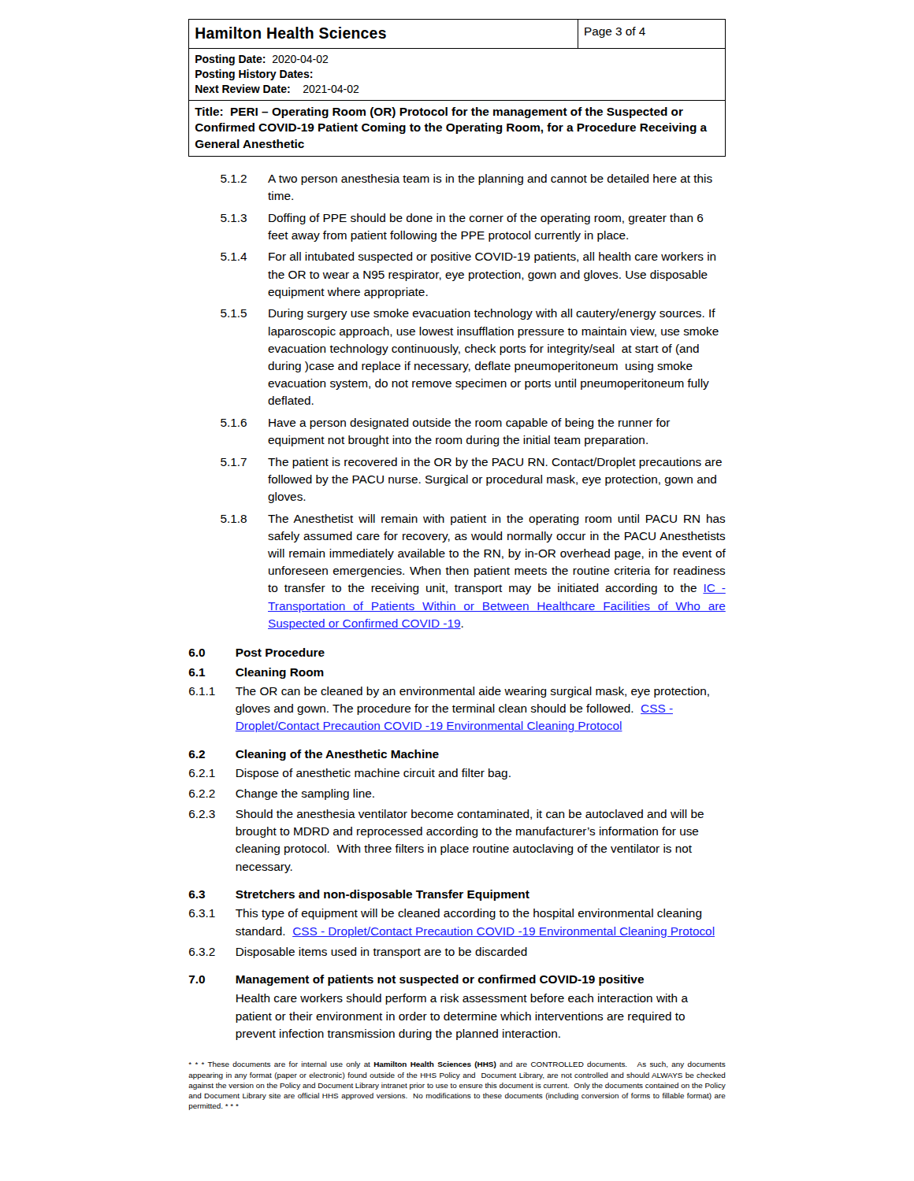| Hamilton Health Sciences | Page 3 of 4 |
| Posting Date: 2020-04-02 Posting History Dates: Next Review Date: 2021-04-02 |
| Title: PERI – Operating Room (OR) Protocol for the management of the Suspected or Confirmed COVID-19 Patient Coming to the Operating Room, for a Procedure Receiving a General Anesthetic |
5.1.2
A two person anesthesia team is in the planning and cannot be detailed here at this time.
5.1.3
Doffing of PPE should be done in the corner of the operating room, greater than 6 feet away from patient following the PPE protocol currently in place.
5.1.4
For all intubated suspected or positive COVID-19 patients, all health care workers in the OR to wear a N95 respirator, eye protection, gown and gloves. Use disposable equipment where appropriate.
5.1.5
During surgery use smoke evacuation technology with all cautery/energy sources. If laparoscopic approach, use lowest insufflation pressure to maintain view, use smoke evacuation technology continuously, check ports for integrity/seal at start of (and during )case and replace if necessary, deflate pneumoperitoneum using smoke evacuation system, do not remove specimen or ports until pneumoperitoneum fully deflated.
5.1.6
Have a person designated outside the room capable of being the runner for equipment not brought into the room during the initial team preparation.
5.1.7
The patient is recovered in the OR by the PACU RN. Contact/Droplet precautions are followed by the PACU nurse. Surgical or procedural mask, eye protection, gown and gloves.
5.1.8
The Anesthetist will remain with patient in the operating room until PACU RN has safely assumed care for recovery, as would normally occur in the PACU Anesthetists will remain immediately available to the RN, by in-OR overhead page, in the event of unforeseen emergencies. When then patient meets the routine criteria for readiness to transfer to the receiving unit, transport may be initiated according to the IC - Transportation of Patients Within or Between Healthcare Facilities of Who are Suspected or Confirmed COVID -19.
6.0
Post Procedure
6.1
Cleaning Room
6.1.1
The OR can be cleaned by an environmental aide wearing surgical mask, eye protection, gloves and gown. The procedure for the terminal clean should be followed. CSS - Droplet/Contact Precaution COVID -19 Environmental Cleaning Protocol
6.2
Cleaning of the Anesthetic Machine
6.2.1
Dispose of anesthetic machine circuit and filter bag.
6.2.2
Change the sampling line.
6.2.3
Should the anesthesia ventilator become contaminated, it can be autoclaved and will be brought to MDRD and reprocessed according to the manufacturer’s information for use cleaning protocol. With three filters in place routine autoclaving of the ventilator is not necessary.
6.3
Stretchers and non-disposable Transfer Equipment
6.3.1
This type of equipment will be cleaned according to the hospital environmental cleaning standard. CSS - Droplet/Contact Precaution COVID -19 Environmental Cleaning Protocol
6.3.2
Disposable items used in transport are to be discarded
7.0
Management of patients not suspected or confirmed COVID-19 positive
Health care workers should perform a risk assessment before each interaction with a patient or their environment in order to determine which interventions are required to prevent infection transmission during the planned interaction.
* * * These documents are for internal use only at Hamilton Health Sciences (HHS) and are CONTROLLED documents. As such, any documents appearing in any format (paper or electronic) found outside of the HHS Policy and Document Library, are not controlled and should ALWAYS be checked against the version on the Policy and Document Library intranet prior to use to ensure this document is current. Only the documents contained on the Policy and Document Library site are official HHS approved versions. No modifications to these documents (including conversion of forms to fillable format) are permitted. * * *